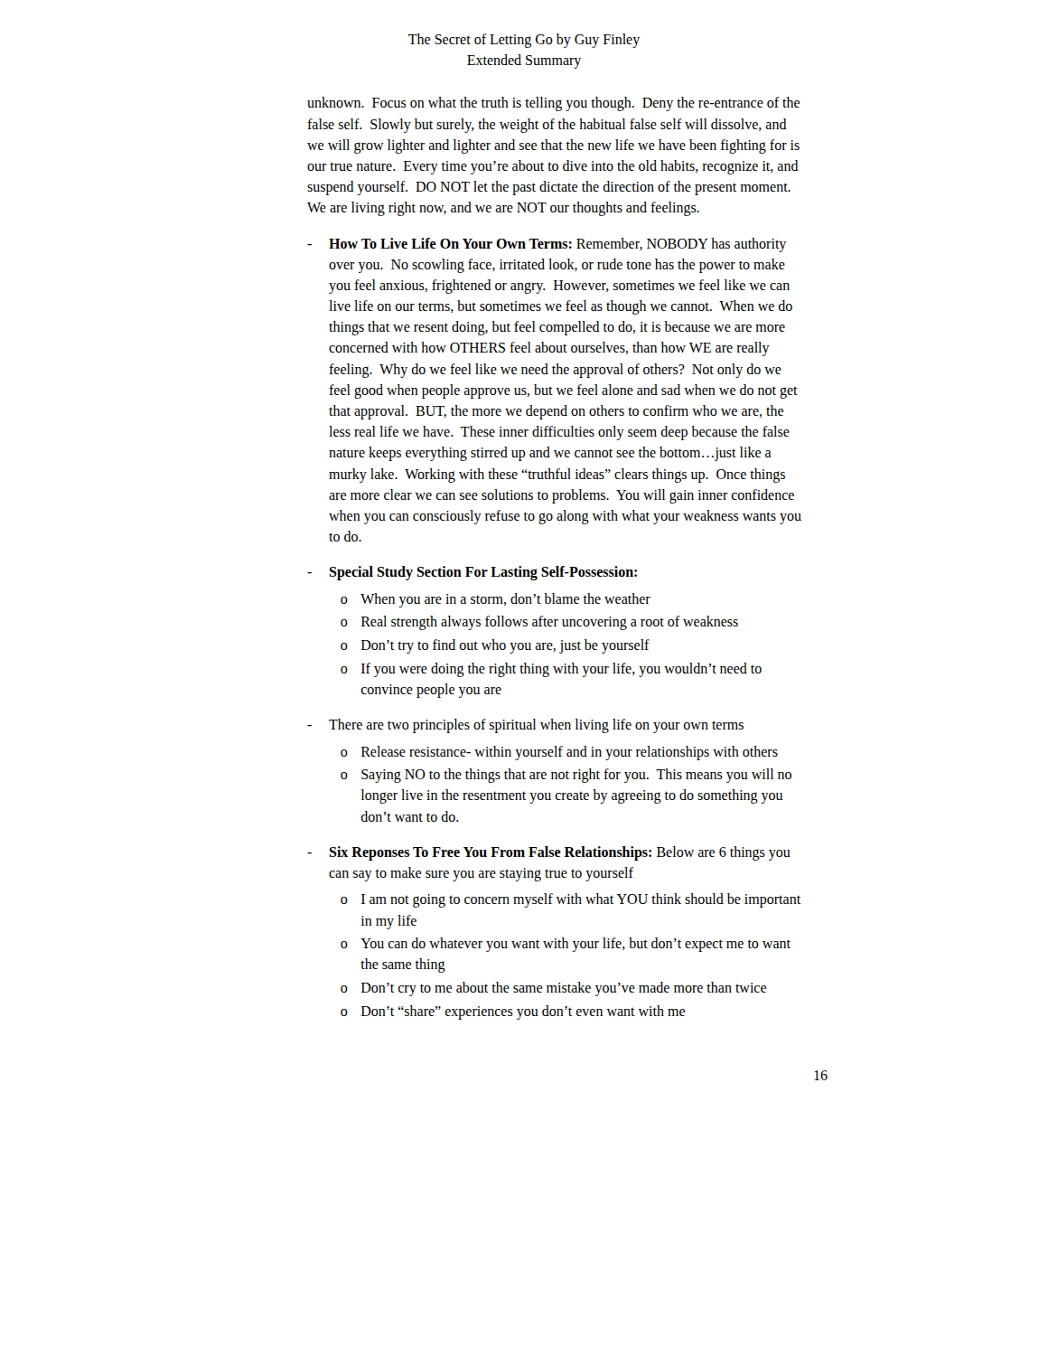The Secret of Letting Go by Guy Finley Extended Summary
unknown. Focus on what the truth is telling you though. Deny the re-entrance of the false self. Slowly but surely, the weight of the habitual false self will dissolve, and we will grow lighter and lighter and see that the new life we have been fighting for is our true nature. Every time you’re about to dive into the old habits, recognize it, and suspend yourself. DO NOT let the past dictate the direction of the present moment. We are living right now, and we are NOT our thoughts and feelings.
How To Live Life On Your Own Terms: Remember, NOBODY has authority over you. No scowling face, irritated look, or rude tone has the power to make you feel anxious, frightened or angry. However, sometimes we feel like we can live life on our terms, but sometimes we feel as though we cannot. When we do things that we resent doing, but feel compelled to do, it is because we are more concerned with how OTHERS feel about ourselves, than how WE are really feeling. Why do we feel like we need the approval of others? Not only do we feel good when people approve us, but we feel alone and sad when we do not get that approval. BUT, the more we depend on others to confirm who we are, the less real life we have. These inner difficulties only seem deep because the false nature keeps everything stirred up and we cannot see the bottom…just like a murky lake. Working with these “truthful ideas” clears things up. Once things are more clear we can see solutions to problems. You will gain inner confidence when you can consciously refuse to go along with what your weakness wants you to do.
Special Study Section For Lasting Self-Possession:
When you are in a storm, don’t blame the weather
Real strength always follows after uncovering a root of weakness
Don’t try to find out who you are, just be yourself
If you were doing the right thing with your life, you wouldn’t need to convince people you are
There are two principles of spiritual when living life on your own terms
Release resistance- within yourself and in your relationships with others
Saying NO to the things that are not right for you. This means you will no longer live in the resentment you create by agreeing to do something you don’t want to do.
Six Reponses To Free You From False Relationships: Below are 6 things you can say to make sure you are staying true to yourself
I am not going to concern myself with what YOU think should be important in my life
You can do whatever you want with your life, but don’t expect me to want the same thing
Don’t cry to me about the same mistake you’ve made more than twice
Don’t “share” experiences you don’t even want with me
16